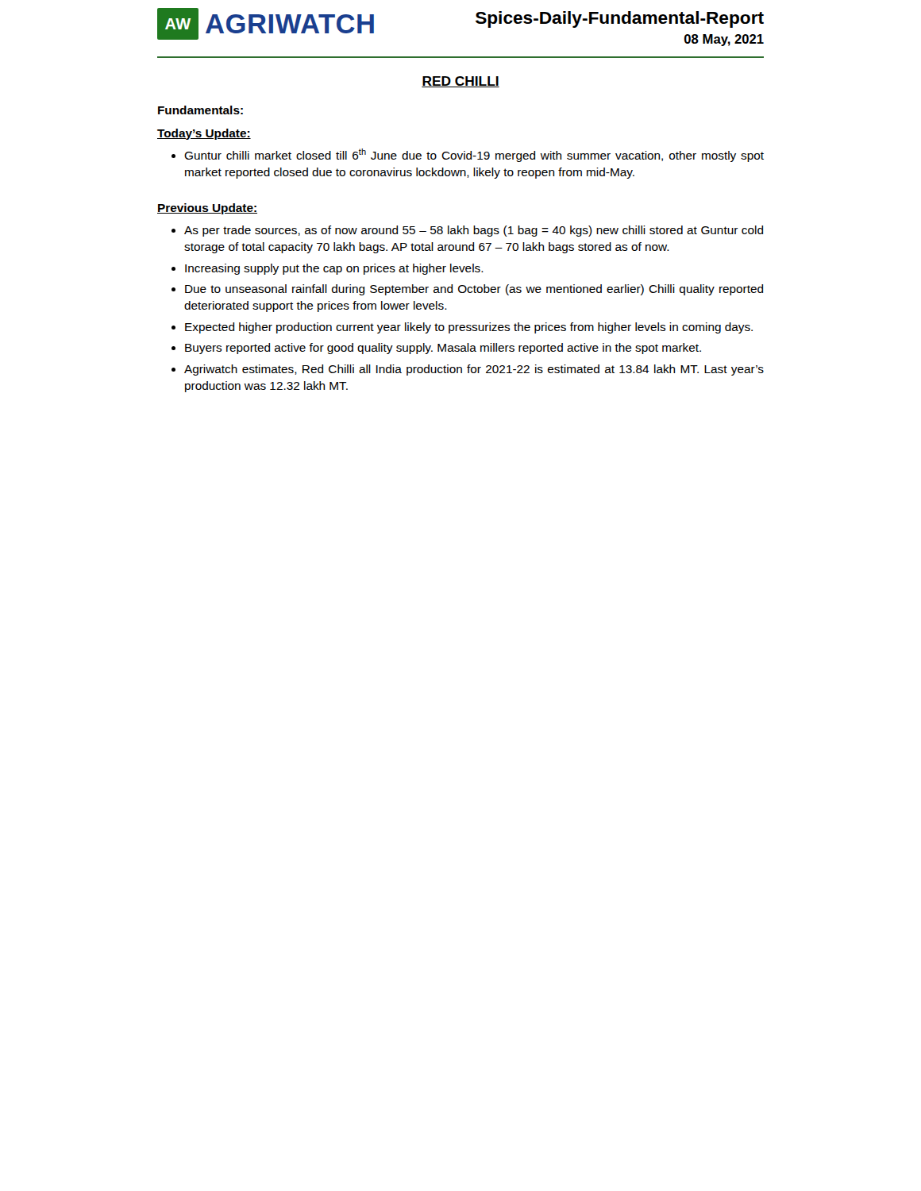AW
AGRIWATCH
Spices-Daily-Fundamental-Report
08 May, 2021
RED CHILLI
Fundamentals:
Today’s Update:
Guntur chilli market closed till 6th June due to Covid-19 merged with summer vacation, other mostly spot market reported closed due to coronavirus lockdown, likely to reopen from mid-May.
Previous Update:
As per trade sources, as of now around 55 – 58 lakh bags (1 bag = 40 kgs) new chilli stored at Guntur cold storage of total capacity 70 lakh bags. AP total around 67 – 70 lakh bags stored as of now.
Increasing supply put the cap on prices at higher levels.
Due to unseasonal rainfall during September and October (as we mentioned earlier) Chilli quality reported deteriorated support the prices from lower levels.
Expected higher production current year likely to pressurizes the prices from higher levels in coming days.
Buyers reported active for good quality supply. Masala millers reported active in the spot market.
Agriwatch estimates, Red Chilli all India production for 2021-22 is estimated at 13.84 lakh MT. Last year’s production was 12.32 lakh MT.